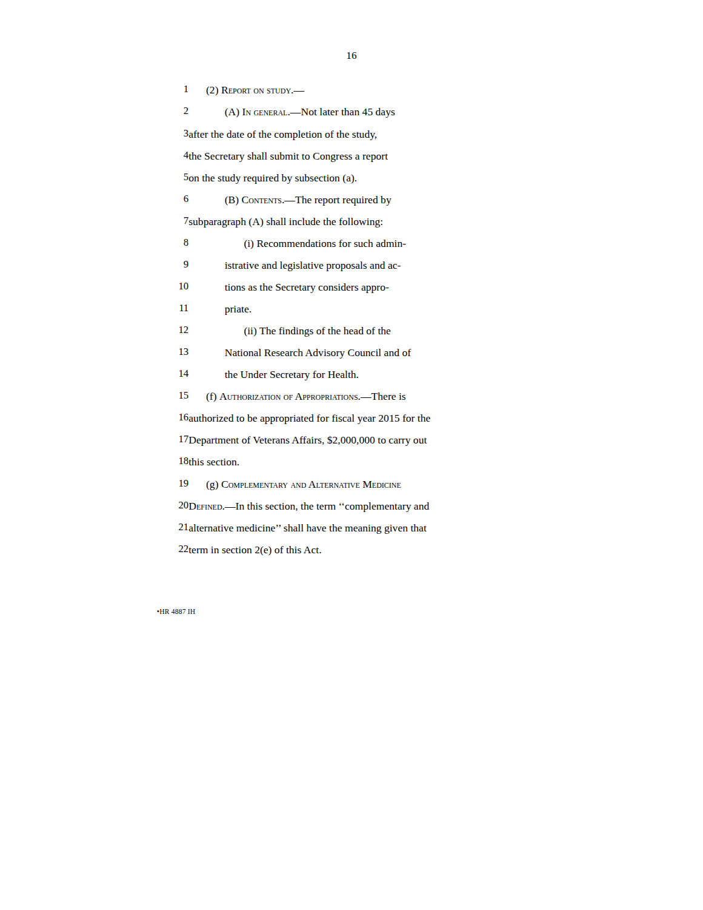16
| 1 | (2) Report on study. — |
| 2 | (A) In general. —Not later than 45 days |
| 3 | after the date of the completion of the study, |
| 4 | the Secretary shall submit to Congress a report |
| 5 | on the study required by subsection (a). |
| 6 | (B) Contents. —The report required by |
| 7 | subparagraph (A) shall include the following: |
| 8 | (i) Recommendations for such admin- |
| 9 | istrative and legislative proposals and ac- |
| 10 | tions as the Secretary considers appro- |
| 11 | priate. |
| 12 | (ii) The findings of the head of the |
| 13 | National Research Advisory Council and of |
| 14 | the Under Secretary for Health. |
| 15 | (f) Authorization of Appropriations. —There is |
| 16 | authorized to be appropriated for fiscal year 2015 for the |
| 17 | Department of Veterans Affairs, $2,000,000 to carry out |
| 18 | this section. |
| 19 | (g) Complementary and Alternative Medicine |
| 20 | Defined. —In this section, the term ‘‘complementary and |
| 21 | alternative medicine’’ shall have the meaning given that |
| 22 | term in section 2(e) of this Act. |
•HR 4887 IH